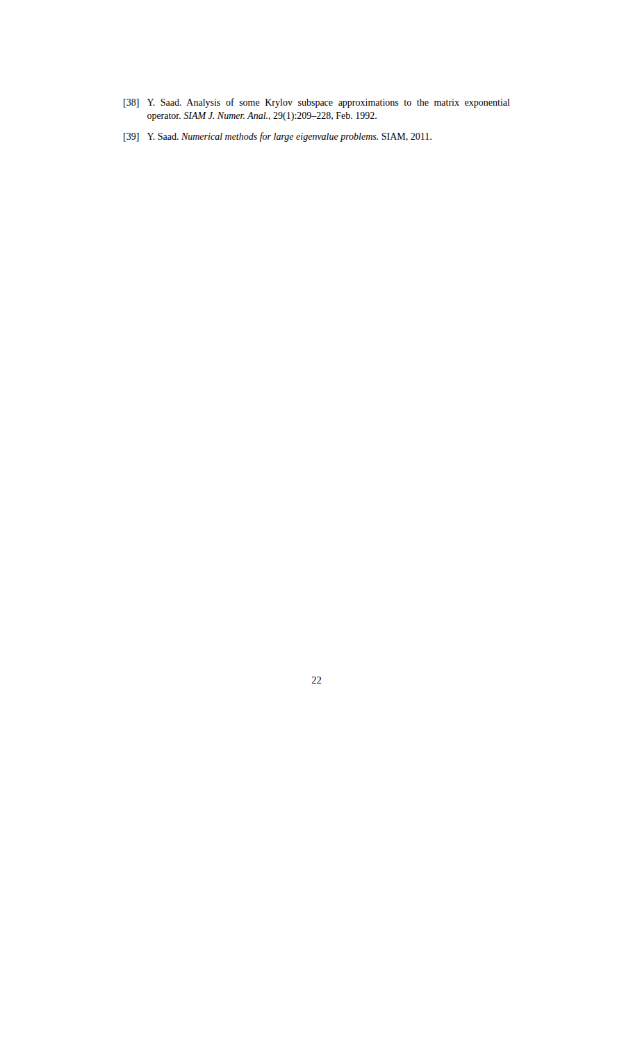[38] Y. Saad. Analysis of some Krylov subspace approximations to the matrix exponential operator. SIAM J. Numer. Anal., 29(1):209–228, Feb. 1992.
[39] Y. Saad. Numerical methods for large eigenvalue problems. SIAM, 2011.
22